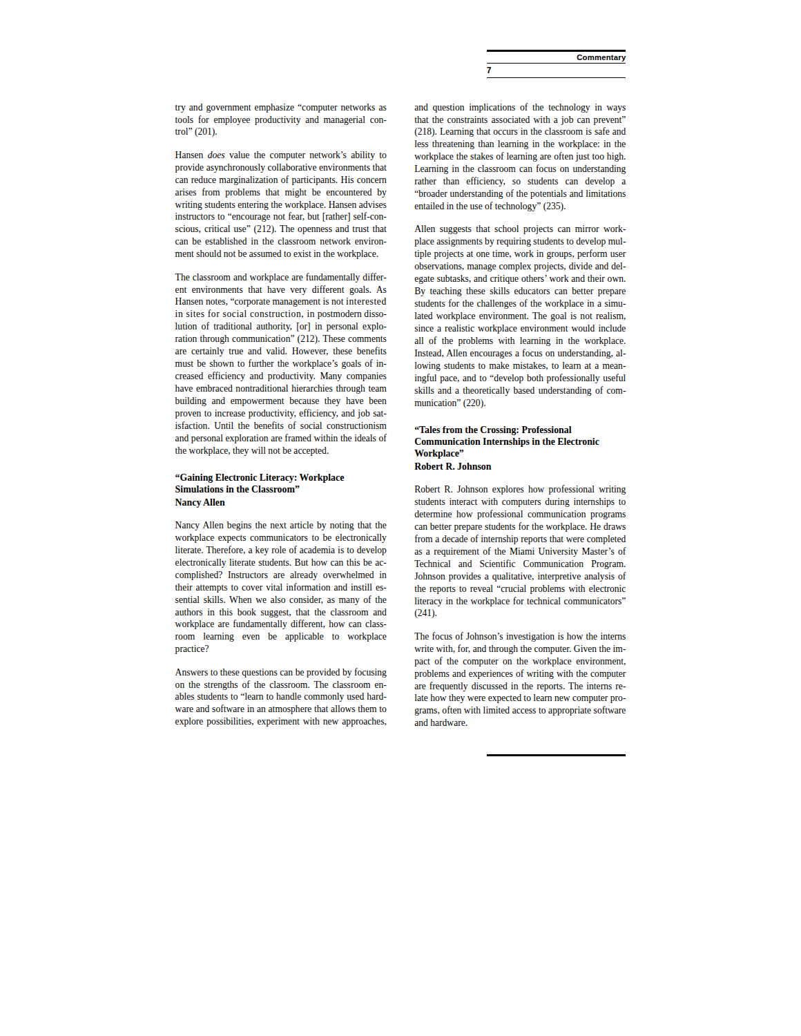Commentary
7
try and government emphasize “computer networks as tools for employee productivity and managerial control” (201).
Hansen does value the computer network’s ability to provide asynchronously collaborative environments that can reduce marginalization of participants. His concern arises from problems that might be encountered by writing students entering the workplace. Hansen advises instructors to “encourage not fear, but [rather] self-conscious, critical use” (212). The openness and trust that can be established in the classroom network environment should not be assumed to exist in the workplace.
The classroom and workplace are fundamentally different environments that have very different goals. As Hansen notes, “corporate management is not interested in sites for social construction, in postmodern dissolution of traditional authority, [or] in personal exploration through communication” (212). These comments are certainly true and valid. However, these benefits must be shown to further the workplace’s goals of increased efficiency and productivity. Many companies have embraced nontraditional hierarchies through team building and empowerment because they have been proven to increase productivity, efficiency, and job satisfaction. Until the benefits of social constructionism and personal exploration are framed within the ideals of the workplace, they will not be accepted.
“Gaining Electronic Literacy: Workplace Simulations in the Classroom”
Nancy Allen
Nancy Allen begins the next article by noting that the workplace expects communicators to be electronically literate. Therefore, a key role of academia is to develop electronically literate students. But how can this be accomplished? Instructors are already overwhelmed in their attempts to cover vital information and instill essential skills. When we also consider, as many of the authors in this book suggest, that the classroom and workplace are fundamentally different, how can classroom learning even be applicable to workplace practice?
Answers to these questions can be provided by focusing on the strengths of the classroom. The classroom enables students to “learn to handle commonly used hardware and software in an atmosphere that allows them to explore possibilities, experiment with new approaches, and question implications of the technology in ways that the constraints associated with a job can prevent” (218). Learning that occurs in the classroom is safe and less threatening than learning in the workplace: in the workplace the stakes of learning are often just too high. Learning in the classroom can focus on understanding rather than efficiency, so students can develop a “broader understanding of the potentials and limitations entailed in the use of technology” (235).
Allen suggests that school projects can mirror workplace assignments by requiring students to develop multiple projects at one time, work in groups, perform user observations, manage complex projects, divide and delegate subtasks, and critique others’ work and their own. By teaching these skills educators can better prepare students for the challenges of the workplace in a simulated workplace environment. The goal is not realism, since a realistic workplace environment would include all of the problems with learning in the workplace. Instead, Allen encourages a focus on understanding, allowing students to make mistakes, to learn at a meaningful pace, and to “develop both professionally useful skills and a theoretically based understanding of communication” (220).
“Tales from the Crossing: Professional Communication Internships in the Electronic Workplace”
Robert R. Johnson
Robert R. Johnson explores how professional writing students interact with computers during internships to determine how professional communication programs can better prepare students for the workplace. He draws from a decade of internship reports that were completed as a requirement of the Miami University Master’s of Technical and Scientific Communication Program. Johnson provides a qualitative, interpretive analysis of the reports to reveal “crucial problems with electronic literacy in the workplace for technical communicators” (241).
The focus of Johnson’s investigation is how the interns write with, for, and through the computer. Given the impact of the computer on the workplace environment, problems and experiences of writing with the computer are frequently discussed in the reports. The interns relate how they were expected to learn new computer programs, often with limited access to appropriate software and hardware.